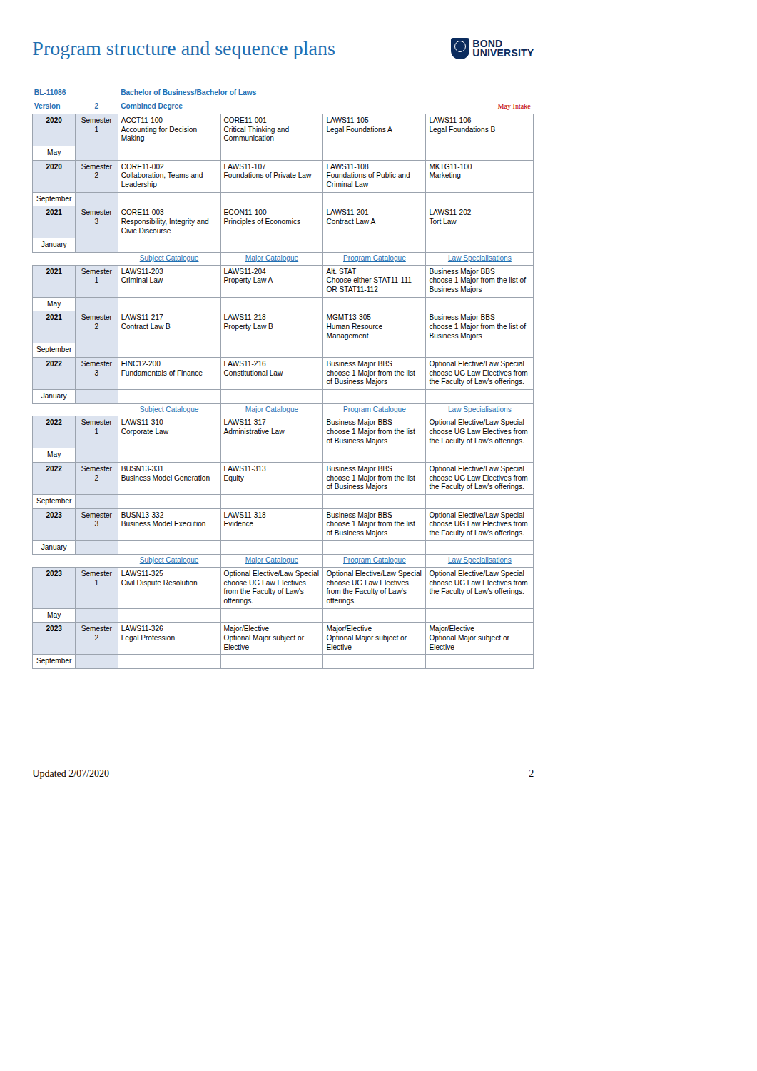Program structure and sequence plans
BOND UNIVERSITY
| BL-11086 | | Bachelor of Business/Bachelor of Laws | | |
| Version | 2 | Combined Degree | | May Intake |
| 2020 | Semester 1 | ACCT11-100 Accounting for Decision Making | CORE11-001 Critical Thinking and Communication | LAWS11-105 Legal Foundations A | LAWS11-106 Legal Foundations B |
| May | | | | | |
| 2020 | Semester 2 | CORE11-002 Collaboration, Teams and Leadership | LAWS11-107 Foundations of Private Law | LAWS11-108 Foundations of Public and Criminal Law | MKTG11-100 Marketing |
| September | | | | | |
| 2021 | Semester 3 | CORE11-003 Responsibility, Integrity and Civic Discourse | ECON11-100 Principles of Economics | LAWS11-201 Contract Law A | LAWS11-202 Tort Law |
| January | | | | | |
| | | Subject Catalogue | Major Catalogue | Program Catalogue | Law Specialisations |
| 2021 | Semester 1 | LAWS11-203 Criminal Law | LAWS11-204 Property Law A | Alt. STAT Choose either STAT11-111 OR STAT11-112 | Business Major BBS choose 1 Major from the list of Business Majors |
| May | | | | | |
| 2021 | Semester 2 | LAWS11-217 Contract Law B | LAWS11-218 Property Law B | MGMT13-305 Human Resource Management | Business Major BBS choose 1 Major from the list of Business Majors |
| September | | | | | |
| 2022 | Semester 3 | FINC12-200 Fundamentals of Finance | LAWS11-216 Constitutional Law | Business Major BBS choose 1 Major from the list of Business Majors | Optional Elective/Law Special choose UG Law Electives from the Faculty of Law's offerings. |
| January | | | | | |
| | | Subject Catalogue | Major Catalogue | Program Catalogue | Law Specialisations |
| 2022 | Semester 1 | LAWS11-310 Corporate Law | LAWS11-317 Administrative Law | Business Major BBS choose 1 Major from the list of Business Majors | Optional Elective/Law Special choose UG Law Electives from the Faculty of Law's offerings. |
| May | | | | | |
| 2022 | Semester 2 | BUSN13-331 Business Model Generation | LAWS11-313 Equity | Business Major BBS choose 1 Major from the list of Business Majors | Optional Elective/Law Special choose UG Law Electives from the Faculty of Law's offerings. |
| September | | | | | |
| 2023 | Semester 3 | BUSN13-332 Business Model Execution | LAWS11-318 Evidence | Business Major BBS choose 1 Major from the list of Business Majors | Optional Elective/Law Special choose UG Law Electives from the Faculty of Law's offerings. |
| January | | | | | |
| | | Subject Catalogue | Major Catalogue | Program Catalogue | Law Specialisations |
| 2023 | Semester 1 | LAWS11-325 Civil Dispute Resolution | Optional Elective/Law Special choose UG Law Electives from the Faculty of Law's offerings. | Optional Elective/Law Special choose UG Law Electives from the Faculty of Law's offerings. | Optional Elective/Law Special choose UG Law Electives from the Faculty of Law's offerings. |
| May | | | | | |
| 2023 | Semester 2 | LAWS11-326 Legal Profession | Major/Elective Optional Major subject or Elective | Major/Elective Optional Major subject or Elective | Major/Elective Optional Major subject or Elective |
| September | | | | | |
Updated 2/07/2020
2